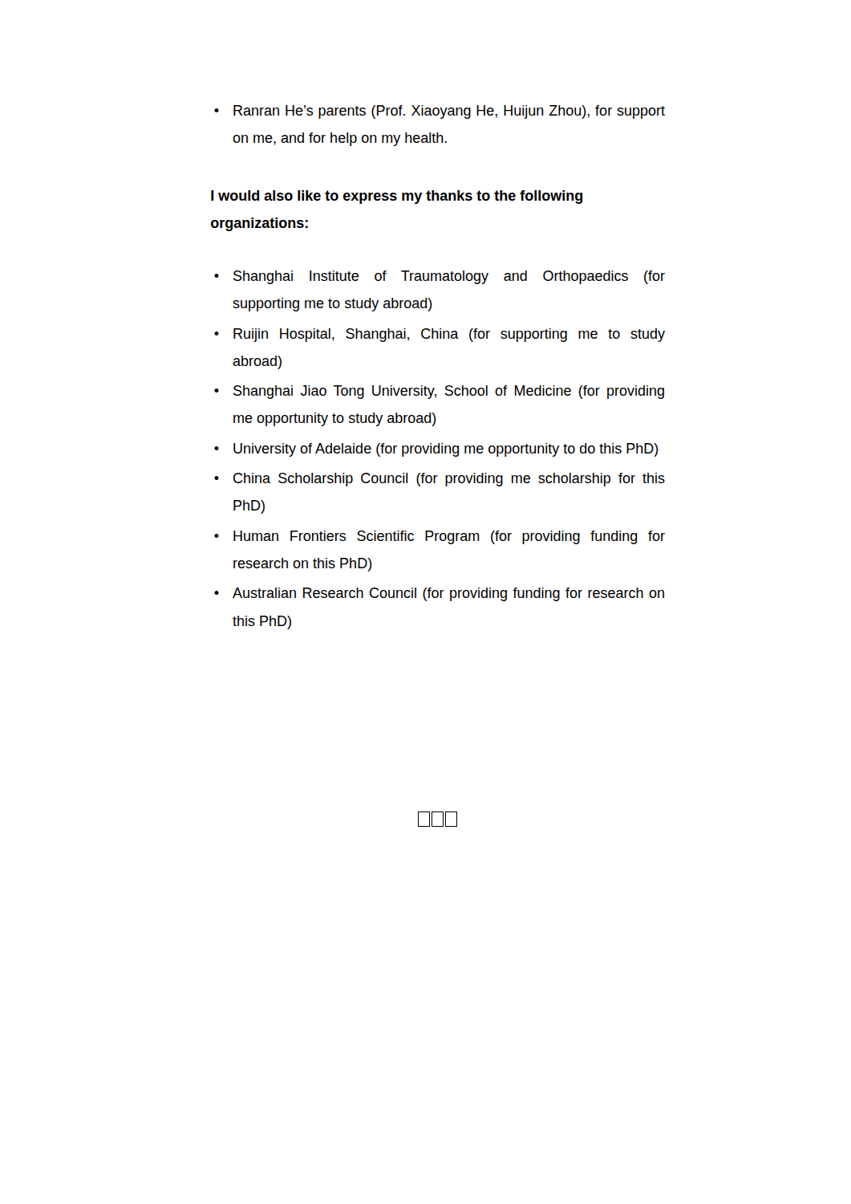Ranran He’s parents (Prof. Xiaoyang He, Huijun Zhou), for support on me, and for help on my health.
I would also like to express my thanks to the following organizations:
Shanghai Institute of Traumatology and Orthopaedics (for supporting me to study abroad)
Ruijin Hospital, Shanghai, China (for supporting me to study abroad)
Shanghai Jiao Tong University, School of Medicine (for providing me opportunity to study abroad)
University of Adelaide (for providing me opportunity to do this PhD)
China Scholarship Council (for providing me scholarship for this PhD)
Human Frontiers Scientific Program (for providing funding for research on this PhD)
Australian Research Council (for providing funding for research on this PhD)